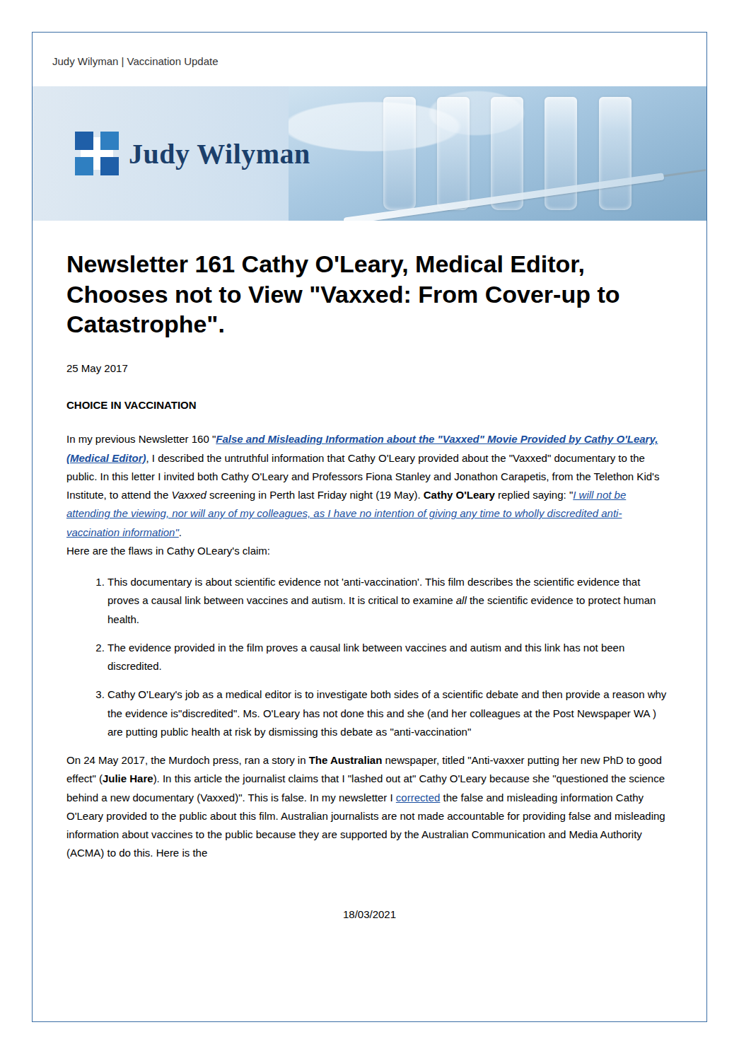Judy Wilyman | Vaccination Update
Judy Wilyman
Newsletter 161 Cathy O'Leary, Medical Editor, Chooses not to View "Vaxxed: From Cover-up to Catastrophe".
25 May 2017
CHOICE IN VACCINATION
In my previous Newsletter 160 "False and Misleading Information about the "Vaxxed" Movie Provided by Cathy O'Leary, (Medical Editor), I described the untruthful information that Cathy O'Leary provided about the "Vaxxed" documentary to the public. In this letter I invited both Cathy O'Leary and Professors Fiona Stanley and Jonathon Carapetis, from the Telethon Kid's Institute, to attend the Vaxxed screening in Perth last Friday night (19 May). Cathy O'Leary replied saying: "I will not be attending the viewing, nor will any of my colleagues, as I have no intention of giving any time to wholly discredited anti-vaccination information".
Here are the flaws in Cathy OLeary's claim:
This documentary is about scientific evidence not 'anti-vaccination'. This film describes the scientific evidence that proves a causal link between vaccines and autism. It is critical to examine all the scientific evidence to protect human health.
The evidence provided in the film proves a causal link between vaccines and autism and this link has not been discredited.
Cathy O'Leary's job as a medical editor is to investigate both sides of a scientific debate and then provide a reason why the evidence is"discredited". Ms. O'Leary has not done this and she (and her colleagues at the Post Newspaper WA ) are putting public health at risk by dismissing this debate as "anti-vaccination"
On 24 May 2017, the Murdoch press, ran a story in The Australian newspaper, titled "Anti-vaxxer putting her new PhD to good effect" (Julie Hare). In this article the journalist claims that I "lashed out at" Cathy O'Leary because she "questioned the science behind a new documentary (Vaxxed)". This is false. In my newsletter I corrected the false and misleading information Cathy O'Leary provided to the public about this film. Australian journalists are not made accountable for providing false and misleading information about vaccines to the public because they are supported by the Australian Communication and Media Authority (ACMA) to do this. Here is the
18/03/2021